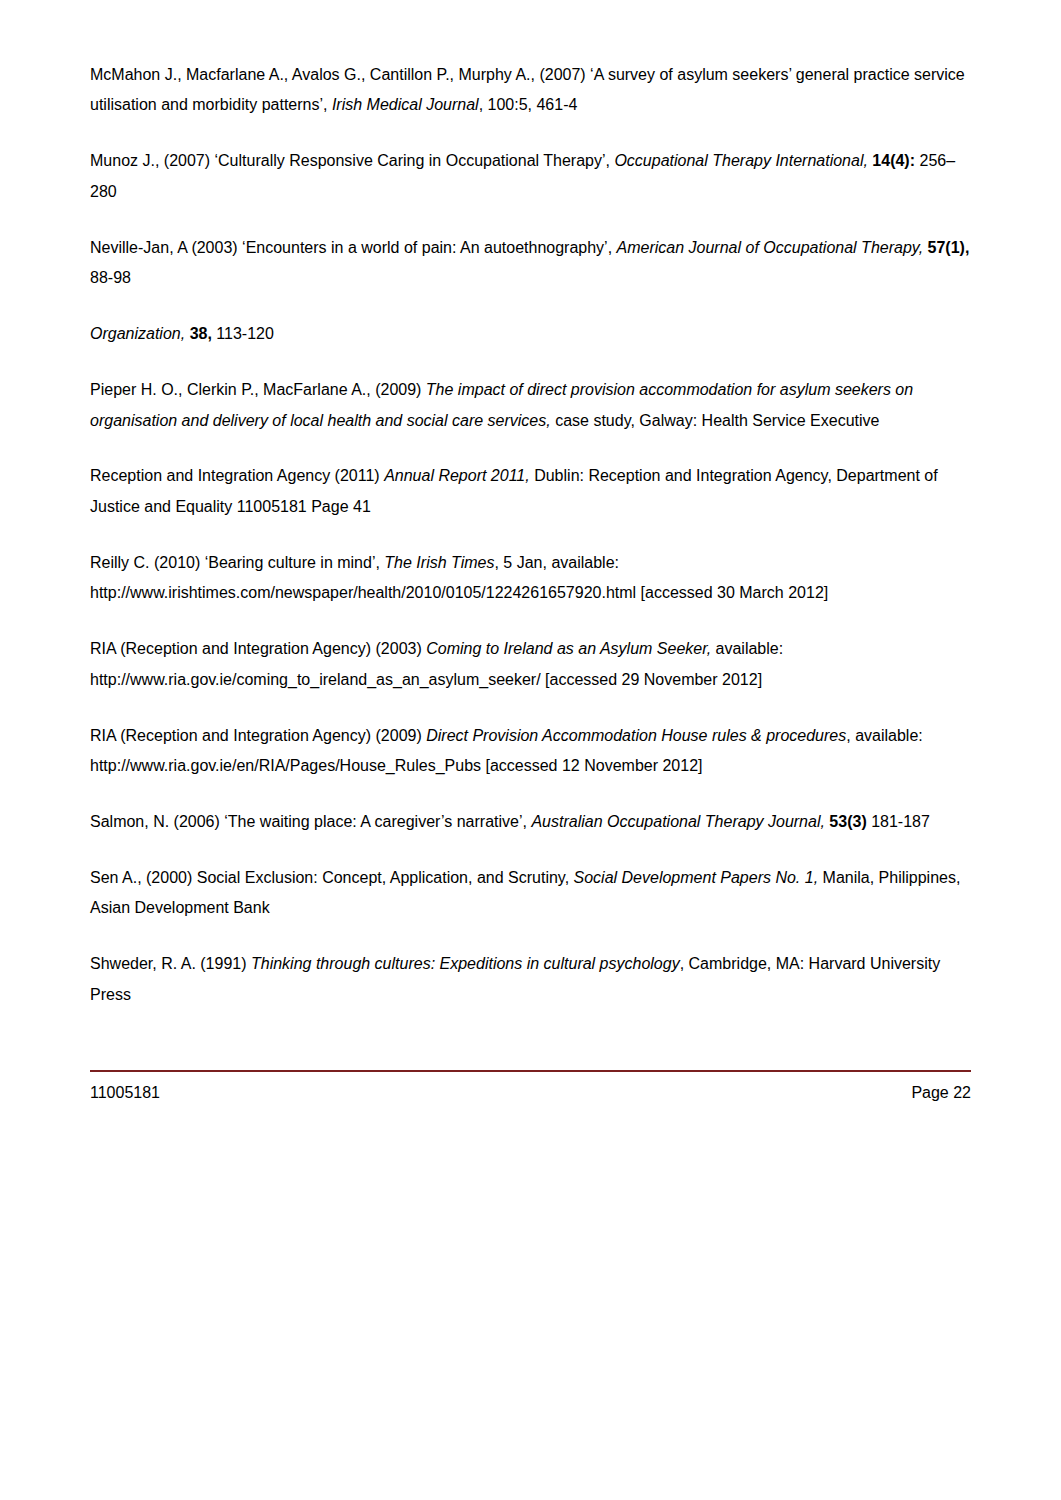McMahon J., Macfarlane A., Avalos G., Cantillon P., Murphy A., (2007) ‘A survey of asylum seekers’ general practice service utilisation and morbidity patterns’, Irish Medical Journal, 100:5, 461-4
Munoz J., (2007) ‘Culturally Responsive Caring in Occupational Therapy’, Occupational Therapy International, 14(4): 256–280
Neville-Jan, A (2003) ‘Encounters in a world of pain: An autoethnography’, American Journal of Occupational Therapy, 57(1), 88-98
Organization, 38, 113-120
Pieper H. O., Clerkin P., MacFarlane A., (2009) The impact of direct provision accommodation for asylum seekers on organisation and delivery of local health and social care services, case study, Galway: Health Service Executive
Reception and Integration Agency (2011) Annual Report 2011, Dublin: Reception and Integration Agency, Department of Justice and Equality 11005181 Page 41
Reilly C. (2010) ‘Bearing culture in mind’, The Irish Times, 5 Jan, available: http://www.irishtimes.com/newspaper/health/2010/0105/1224261657920.html [accessed 30 March 2012]
RIA (Reception and Integration Agency) (2003) Coming to Ireland as an Asylum Seeker, available: http://www.ria.gov.ie/coming_to_ireland_as_an_asylum_seeker/ [accessed 29 November 2012]
RIA (Reception and Integration Agency) (2009) Direct Provision Accommodation House rules & procedures, available: http://www.ria.gov.ie/en/RIA/Pages/House_Rules_Pubs [accessed 12 November 2012]
Salmon, N. (2006) ‘The waiting place: A caregiver’s narrative’, Australian Occupational Therapy Journal, 53(3) 181-187
Sen A., (2000) Social Exclusion: Concept, Application, and Scrutiny, Social Development Papers No. 1, Manila, Philippines, Asian Development Bank
Shweder, R. A. (1991) Thinking through cultures: Expeditions in cultural psychology, Cambridge, MA: Harvard University Press
11005181 Page 22